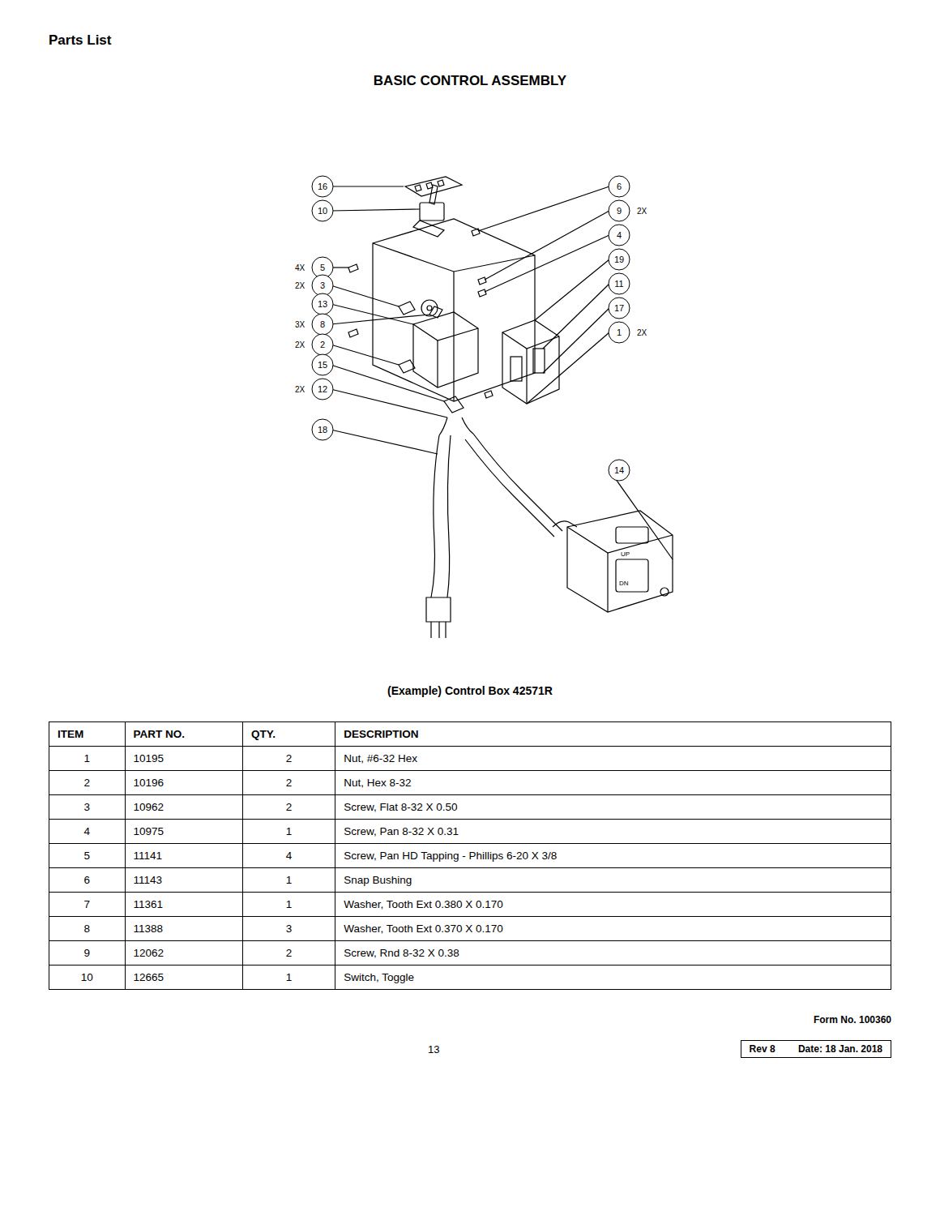Parts List
BASIC CONTROL ASSEMBLY
UP DN 16 10 5 4X 3 2X 13 8 3X 2 2X 15 12 2X 18 6 9 2X 4 19 11 17 1 2X 14
(Example) Control Box 42571R
| ITEM | PART NO. | QTY. | DESCRIPTION |
| --- | --- | --- | --- |
| 1 | 10195 | 2 | Nut, #6-32 Hex |
| 2 | 10196 | 2 | Nut, Hex 8-32 |
| 3 | 10962 | 2 | Screw, Flat 8-32 X 0.50 |
| 4 | 10975 | 1 | Screw, Pan 8-32 X 0.31 |
| 5 | 11141 | 4 | Screw, Pan HD Tapping - Phillips 6-20 X 3/8 |
| 6 | 11143 | 1 | Snap Bushing |
| 7 | 11361 | 1 | Washer, Tooth Ext 0.380 X 0.170 |
| 8 | 11388 | 3 | Washer, Tooth Ext 0.370 X 0.170 |
| 9 | 12062 | 2 | Screw, Rnd 8-32 X 0.38 |
| 10 | 12665 | 1 | Switch, Toggle |
Form No. 100360
13
Rev 8 Date: 18 Jan. 2018